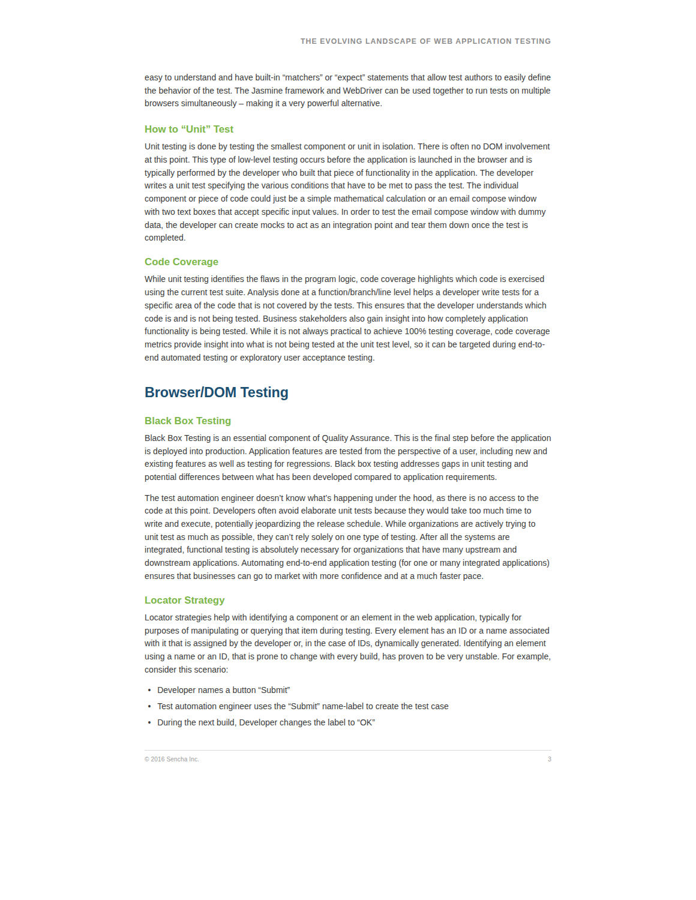The Evolving Landscape of Web Application Testing
easy to understand and have built-in “matchers” or “expect” statements that allow test authors to easily define the behavior of the test. The Jasmine framework and WebDriver can be used together to run tests on multiple browsers simultaneously – making it a very powerful alternative.
How to “Unit” Test
Unit testing is done by testing the smallest component or unit in isolation. There is often no DOM involvement at this point. This type of low-level testing occurs before the application is launched in the browser and is typically performed by the developer who built that piece of functionality in the application. The developer writes a unit test specifying the various conditions that have to be met to pass the test. The individual component or piece of code could just be a simple mathematical calculation or an email compose window with two text boxes that accept specific input values. In order to test the email compose window with dummy data, the developer can create mocks to act as an integration point and tear them down once the test is completed.
Code Coverage
While unit testing identifies the flaws in the program logic, code coverage highlights which code is exercised using the current test suite. Analysis done at a function/branch/line level helps a developer write tests for a specific area of the code that is not covered by the tests. This ensures that the developer understands which code is and is not being tested. Business stakeholders also gain insight into how completely application functionality is being tested. While it is not always practical to achieve 100% testing coverage, code coverage metrics provide insight into what is not being tested at the unit test level, so it can be targeted during end-to-end automated testing or exploratory user acceptance testing.
Browser/DOM Testing
Black Box Testing
Black Box Testing is an essential component of Quality Assurance. This is the final step before the application is deployed into production. Application features are tested from the perspective of a user, including new and existing features as well as testing for regressions. Black box testing addresses gaps in unit testing and potential differences between what has been developed compared to application requirements.
The test automation engineer doesn’t know what’s happening under the hood, as there is no access to the code at this point. Developers often avoid elaborate unit tests because they would take too much time to write and execute, potentially jeopardizing the release schedule. While organizations are actively trying to unit test as much as possible, they can’t rely solely on one type of testing. After all the systems are integrated, functional testing is absolutely necessary for organizations that have many upstream and downstream applications. Automating end-to-end application testing (for one or many integrated applications) ensures that businesses can go to market with more confidence and at a much faster pace.
Locator Strategy
Locator strategies help with identifying a component or an element in the web application, typically for purposes of manipulating or querying that item during testing. Every element has an ID or a name associated with it that is assigned by the developer or, in the case of IDs, dynamically generated. Identifying an element using a name or an ID, that is prone to change with every build, has proven to be very unstable. For example, consider this scenario:
Developer names a button “Submit”
Test automation engineer uses the “Submit” name-label to create the test case
During the next build, Developer changes the label to “OK”
© 2016 Sencha Inc. 3